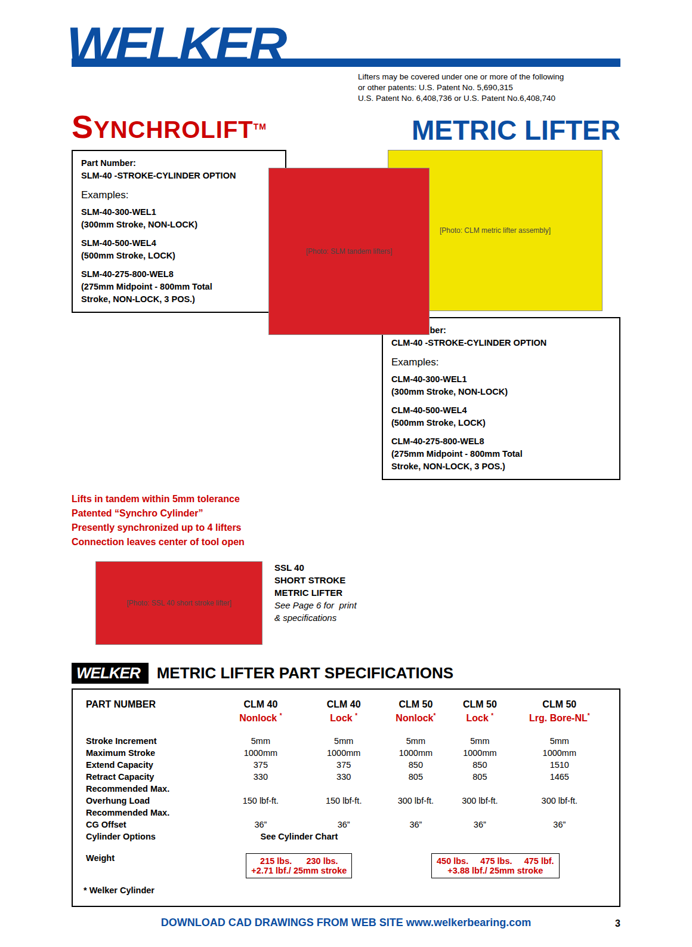WELKER
Lifters may be covered under one or more of the following
or other patents: U.S. Patent No. 5,690,315
U.S. Patent No. 6,408,736 or U.S. Patent No.6,408,740
SYNCHROLIFTTM METRIC LIFTER
Part Number:
SLM-40 -STROKE-CYLINDER OPTION
Examples:
SLM-40-300-WEL1
(300mm Stroke, NON-LOCK)
SLM-40-500-WEL4
(500mm Stroke, LOCK)
SLM-40-275-800-WEL8
(275mm Midpoint - 800mm Total
Stroke, NON-LOCK, 3 POS.)
[Photo: CLM metric lifter assembly]
Part Number:
CLM-40 -STROKE-CYLINDER OPTION
Examples:
CLM-40-300-WEL1
(300mm Stroke, NON-LOCK)
CLM-40-500-WEL4
(500mm Stroke, LOCK)
CLM-40-275-800-WEL8
(275mm Midpoint - 800mm Total
Stroke, NON-LOCK, 3 POS.)
[Photo: SLM tandem lifters]
Lifts in tandem within 5mm tolerance
Patented “Synchro Cylinder”
Presently synchronized up to 4 lifters
Connection leaves center of tool open
[Photo: SSL 40 short stroke lifter]
SSL 40
SHORT STROKE
METRIC LIFTER
See Page 6 for print
& specifications
WELKER METRIC LIFTER PART SPECIFICATIONS
| PART NUMBER | CLM 40 | CLM 40 | CLM 50 | CLM 50 | CLM 50 |
| --- | --- | --- | --- | --- | --- |
| | Nonlock * | Lock * | Nonlock * | Lock * | Lrg. Bore-NL * |
| Stroke Increment | 5mm | 5mm | 5mm | 5mm | 5mm |
| Maximum Stroke | 1000mm | 1000mm | 1000mm | 1000mm | 1000mm |
| Extend Capacity | 375 | 375 | 850 | 850 | 1510 |
| Retract Capacity | 330 | 330 | 805 | 805 | 1465 |
| Recommended Max. | | | | | |
| Overhung Load | 150 lbf-ft. | 150 lbf-ft. | 300 lbf-ft. | 300 lbf-ft. | 300 lbf-ft. |
| Recommended Max. | | | | | |
| CG Offset | 36” | 36” | 36” | 36” | 36” |
| Cylinder Options | See Cylinder Chart | |
| Weight | 215 lbs. 230 lbs. +2.71 lbf./ 25mm stroke | 450 lbs. 475 lbs. 475 lbf. +3.88 lbf./ 25mm stroke |
* Welker Cylinder
DOWNLOAD CAD DRAWINGS FROM WEB SITE www.welkerbearing.com 3